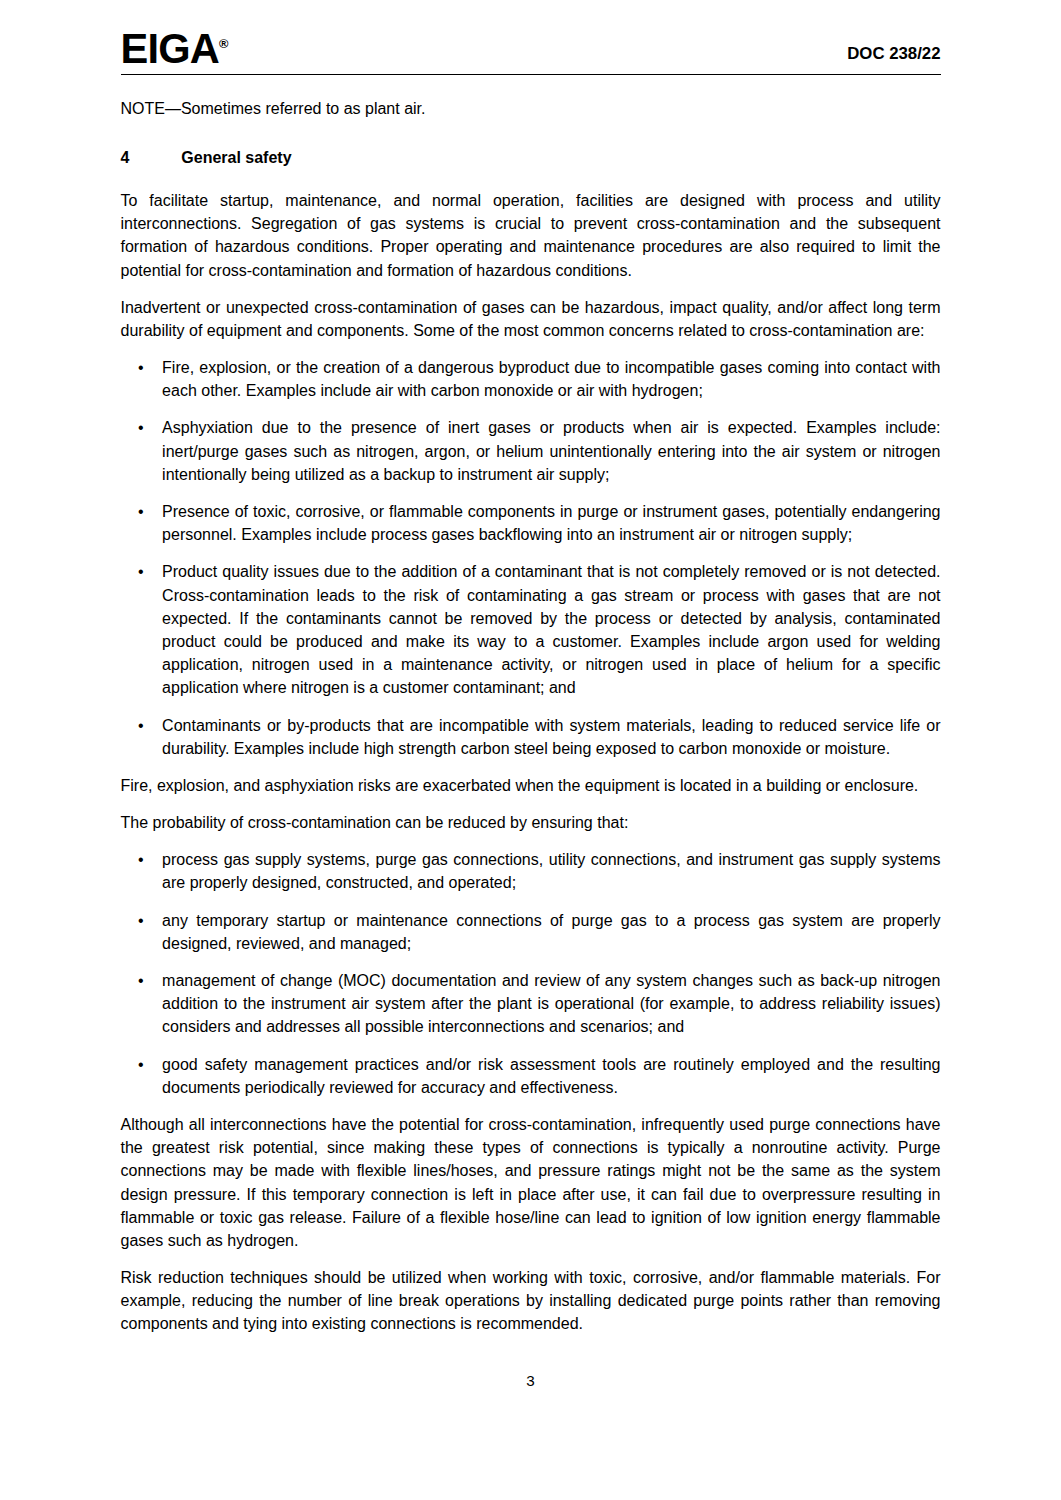EIGA®
DOC 238/22
NOTE—Sometimes referred to as plant air.
4 General safety
To facilitate startup, maintenance, and normal operation, facilities are designed with process and utility interconnections. Segregation of gas systems is crucial to prevent cross-contamination and the subsequent formation of hazardous conditions. Proper operating and maintenance procedures are also required to limit the potential for cross-contamination and formation of hazardous conditions.
Inadvertent or unexpected cross-contamination of gases can be hazardous, impact quality, and/or affect long term durability of equipment and components. Some of the most common concerns related to cross-contamination are:
Fire, explosion, or the creation of a dangerous byproduct due to incompatible gases coming into contact with each other. Examples include air with carbon monoxide or air with hydrogen;
Asphyxiation due to the presence of inert gases or products when air is expected. Examples include: inert/purge gases such as nitrogen, argon, or helium unintentionally entering into the air system or nitrogen intentionally being utilized as a backup to instrument air supply;
Presence of toxic, corrosive, or flammable components in purge or instrument gases, potentially endangering personnel. Examples include process gases backflowing into an instrument air or nitrogen supply;
Product quality issues due to the addition of a contaminant that is not completely removed or is not detected. Cross-contamination leads to the risk of contaminating a gas stream or process with gases that are not expected. If the contaminants cannot be removed by the process or detected by analysis, contaminated product could be produced and make its way to a customer. Examples include argon used for welding application, nitrogen used in a maintenance activity, or nitrogen used in place of helium for a specific application where nitrogen is a customer contaminant; and
Contaminants or by-products that are incompatible with system materials, leading to reduced service life or durability. Examples include high strength carbon steel being exposed to carbon monoxide or moisture.
Fire, explosion, and asphyxiation risks are exacerbated when the equipment is located in a building or enclosure.
The probability of cross-contamination can be reduced by ensuring that:
process gas supply systems, purge gas connections, utility connections, and instrument gas supply systems are properly designed, constructed, and operated;
any temporary startup or maintenance connections of purge gas to a process gas system are properly designed, reviewed, and managed;
management of change (MOC) documentation and review of any system changes such as back-up nitrogen addition to the instrument air system after the plant is operational (for example, to address reliability issues) considers and addresses all possible interconnections and scenarios; and
good safety management practices and/or risk assessment tools are routinely employed and the resulting documents periodically reviewed for accuracy and effectiveness.
Although all interconnections have the potential for cross-contamination, infrequently used purge connections have the greatest risk potential, since making these types of connections is typically a nonroutine activity. Purge connections may be made with flexible lines/hoses, and pressure ratings might not be the same as the system design pressure. If this temporary connection is left in place after use, it can fail due to overpressure resulting in flammable or toxic gas release. Failure of a flexible hose/line can lead to ignition of low ignition energy flammable gases such as hydrogen.
Risk reduction techniques should be utilized when working with toxic, corrosive, and/or flammable materials. For example, reducing the number of line break operations by installing dedicated purge points rather than removing components and tying into existing connections is recommended.
3